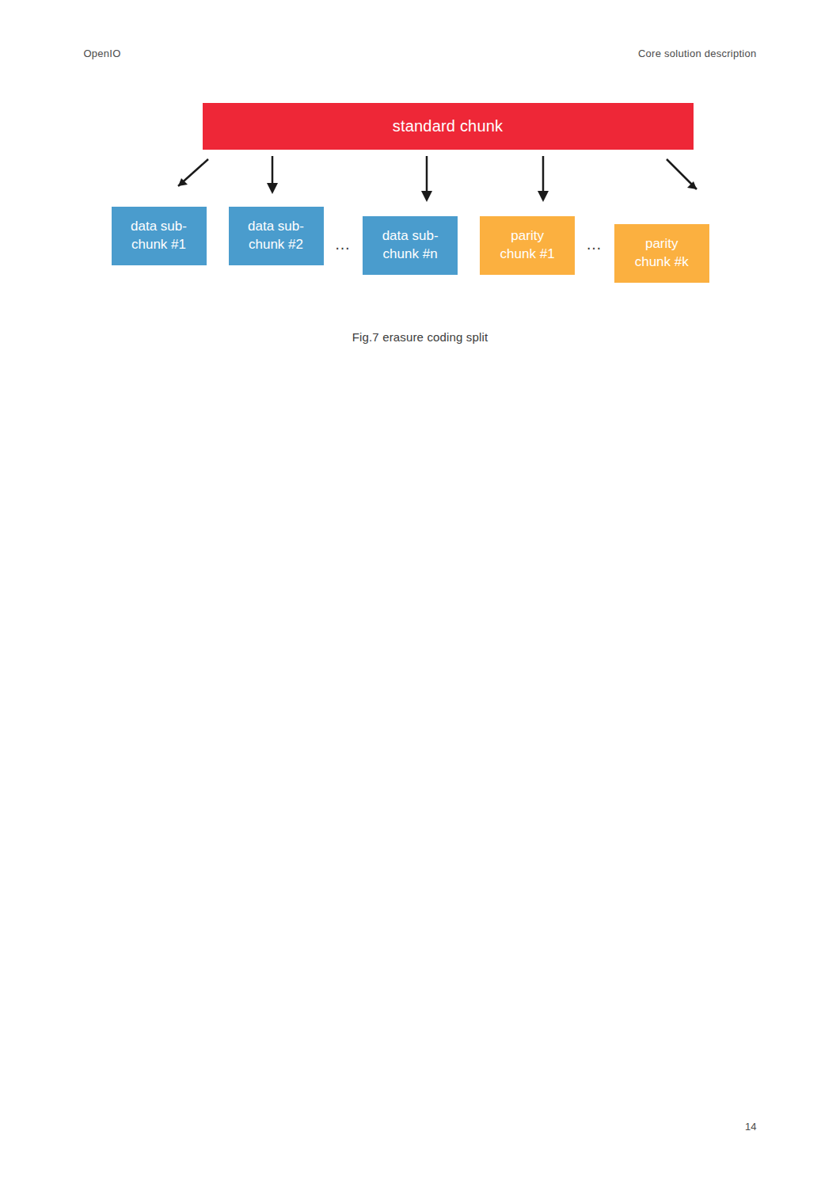OpenIO
Core solution description
standard chunk
data sub-
chunk #1
data sub-
chunk #2
…
data sub-
chunk #n
parity
chunk #1
…
parity
chunk #k
Fig.7 erasure coding split
14